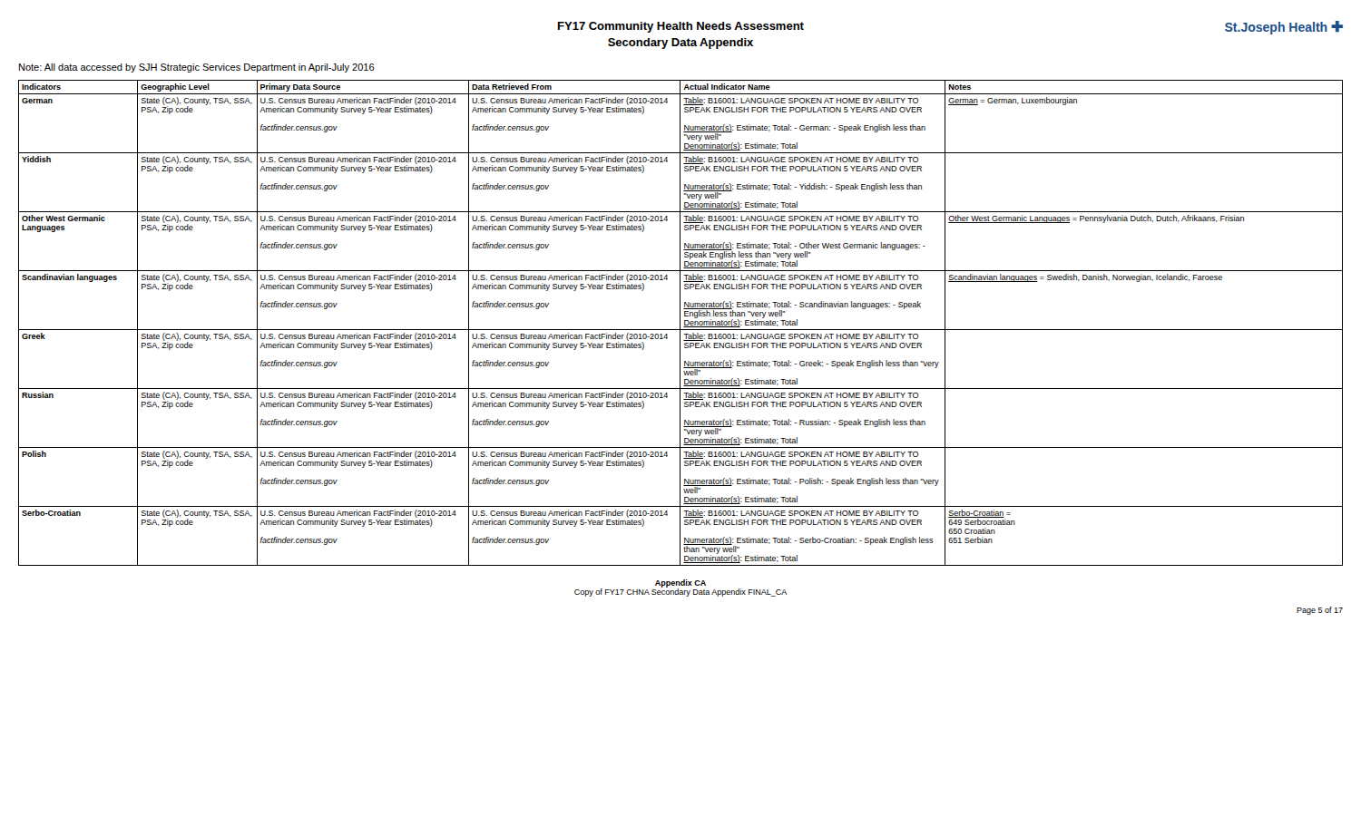St.Joseph Health ✚
FY17 Community Health Needs Assessment
Secondary Data Appendix
Note: All data accessed by SJH Strategic Services Department in April-July 2016
| Indicators | Geographic Level | Primary Data Source | Data Retrieved From | Actual Indicator Name | Notes |
| --- | --- | --- | --- | --- | --- |
| German | State (CA), County, TSA, SSA, PSA, Zip code | U.S. Census Bureau American FactFinder (2010-2014 American Community Survey 5-Year Estimates) factfinder.census.gov | U.S. Census Bureau American FactFinder (2010-2014 American Community Survey 5-Year Estimates) factfinder.census.gov | Table : B16001: LANGUAGE SPOKEN AT HOME BY ABILITY TO SPEAK ENGLISH FOR THE POPULATION 5 YEARS AND OVER Numerator(s) : Estimate; Total: - German: - Speak English less than "very well" Denominator(s) : Estimate; Total | German = German, Luxembourgian |
| Yiddish | State (CA), County, TSA, SSA, PSA, Zip code | U.S. Census Bureau American FactFinder (2010-2014 American Community Survey 5-Year Estimates) factfinder.census.gov | U.S. Census Bureau American FactFinder (2010-2014 American Community Survey 5-Year Estimates) factfinder.census.gov | Table : B16001: LANGUAGE SPOKEN AT HOME BY ABILITY TO SPEAK ENGLISH FOR THE POPULATION 5 YEARS AND OVER Numerator(s) : Estimate; Total: - Yiddish: - Speak English less than "very well" Denominator(s) : Estimate; Total | |
| Other West Germanic Languages | State (CA), County, TSA, SSA, PSA, Zip code | U.S. Census Bureau American FactFinder (2010-2014 American Community Survey 5-Year Estimates) factfinder.census.gov | U.S. Census Bureau American FactFinder (2010-2014 American Community Survey 5-Year Estimates) factfinder.census.gov | Table : B16001: LANGUAGE SPOKEN AT HOME BY ABILITY TO SPEAK ENGLISH FOR THE POPULATION 5 YEARS AND OVER Numerator(s) : Estimate; Total: - Other West Germanic languages: - Speak English less than "very well" Denominator(s) : Estimate; Total | Other West Germanic Languages = Pennsylvania Dutch, Dutch, Afrikaans, Frisian |
| Scandinavian languages | State (CA), County, TSA, SSA, PSA, Zip code | U.S. Census Bureau American FactFinder (2010-2014 American Community Survey 5-Year Estimates) factfinder.census.gov | U.S. Census Bureau American FactFinder (2010-2014 American Community Survey 5-Year Estimates) factfinder.census.gov | Table : B16001: LANGUAGE SPOKEN AT HOME BY ABILITY TO SPEAK ENGLISH FOR THE POPULATION 5 YEARS AND OVER Numerator(s) : Estimate; Total: - Scandinavian languages: - Speak English less than "very well" Denominator(s) : Estimate; Total | Scandinavian languages = Swedish, Danish, Norwegian, Icelandic, Faroese |
| Greek | State (CA), County, TSA, SSA, PSA, Zip code | U.S. Census Bureau American FactFinder (2010-2014 American Community Survey 5-Year Estimates) factfinder.census.gov | U.S. Census Bureau American FactFinder (2010-2014 American Community Survey 5-Year Estimates) factfinder.census.gov | Table : B16001: LANGUAGE SPOKEN AT HOME BY ABILITY TO SPEAK ENGLISH FOR THE POPULATION 5 YEARS AND OVER Numerator(s) : Estimate; Total: - Greek: - Speak English less than "very well" Denominator(s) : Estimate; Total | |
| Russian | State (CA), County, TSA, SSA, PSA, Zip code | U.S. Census Bureau American FactFinder (2010-2014 American Community Survey 5-Year Estimates) factfinder.census.gov | U.S. Census Bureau American FactFinder (2010-2014 American Community Survey 5-Year Estimates) factfinder.census.gov | Table : B16001: LANGUAGE SPOKEN AT HOME BY ABILITY TO SPEAK ENGLISH FOR THE POPULATION 5 YEARS AND OVER Numerator(s) : Estimate; Total: - Russian: - Speak English less than "very well" Denominator(s) : Estimate; Total | |
| Polish | State (CA), County, TSA, SSA, PSA, Zip code | U.S. Census Bureau American FactFinder (2010-2014 American Community Survey 5-Year Estimates) factfinder.census.gov | U.S. Census Bureau American FactFinder (2010-2014 American Community Survey 5-Year Estimates) factfinder.census.gov | Table : B16001: LANGUAGE SPOKEN AT HOME BY ABILITY TO SPEAK ENGLISH FOR THE POPULATION 5 YEARS AND OVER Numerator(s) : Estimate; Total: - Polish: - Speak English less than "very well" Denominator(s) : Estimate; Total | |
| Serbo-Croatian | State (CA), County, TSA, SSA, PSA, Zip code | U.S. Census Bureau American FactFinder (2010-2014 American Community Survey 5-Year Estimates) factfinder.census.gov | U.S. Census Bureau American FactFinder (2010-2014 American Community Survey 5-Year Estimates) factfinder.census.gov | Table : B16001: LANGUAGE SPOKEN AT HOME BY ABILITY TO SPEAK ENGLISH FOR THE POPULATION 5 YEARS AND OVER Numerator(s) : Estimate; Total: - Serbo-Croatian: - Speak English less than "very well" Denominator(s) : Estimate; Total | Serbo-Croatian = 649 Serbocroatian 650 Croatian 651 Serbian |
Appendix CA
Copy of FY17 CHNA Secondary Data Appendix FINAL_CA
Page 5 of 17